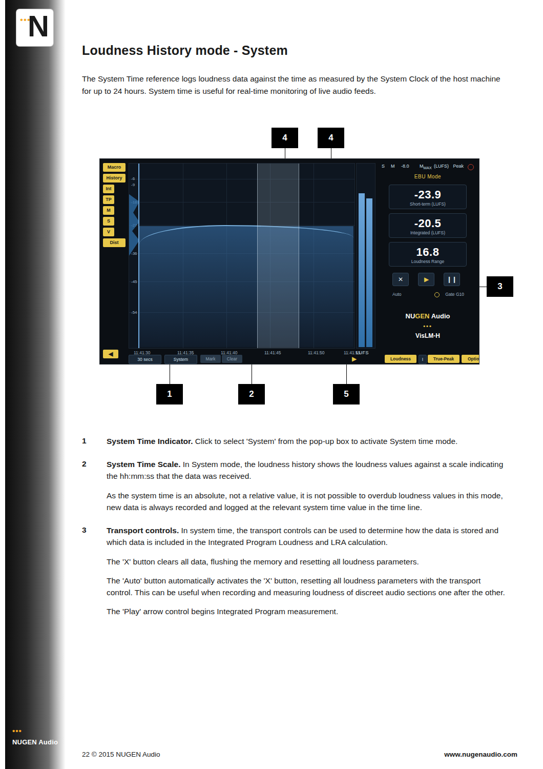••• N
••• NUGEN Audio
Loudness History mode - System
The System Time reference logs loudness data against the time as measured by the System Clock of the host machine for up to 24 hours. System time is useful for real-time monitoring of live audio feeds.
4
4
3
1
2
5
Macro History Int TP M S V Dist ◀
-6 -9 -18 -27 -36 -45 -54
11:41:30 11:41:35 11:41:40 11:41:45 11:41:50 11:41:55
LUFS
S M -8.0 MMAX (LUFS) Peak
EBU Mode
-23.9
Short-term (LUFS)
-20.5
Integrated (LUFS)
16.8
Loudness Range
✕
▶
❙❙
Auto Gate G10
NU GEN Audio ••• VisLM-H
30 secs System Mark Clear ▶ Loudness I True-Peak Options
1
System Time Indicator. Click to select 'System' from the pop-up box to activate System time mode.
2
System Time Scale. In System mode, the loudness history shows the loudness values against a scale indicating the hh:mm:ss that the data was received.
As the system time is an absolute, not a relative value, it is not possible to overdub loudness values in this mode, new data is always recorded and logged at the relevant system time value in the time line.
3
Transport controls. In system time, the transport controls can be used to determine how the data is stored and which data is included in the Integrated Program Loudness and LRA calculation.
The 'X' button clears all data, flushing the memory and resetting all loudness parameters.
The 'Auto' button automatically activates the 'X' button, resetting all loudness parameters with the transport control. This can be useful when recording and measuring loudness of discreet audio sections one after the other.
The 'Play' arrow control begins Integrated Program measurement.
22 © 2015 NUGEN Audio www.nugenaudio.com